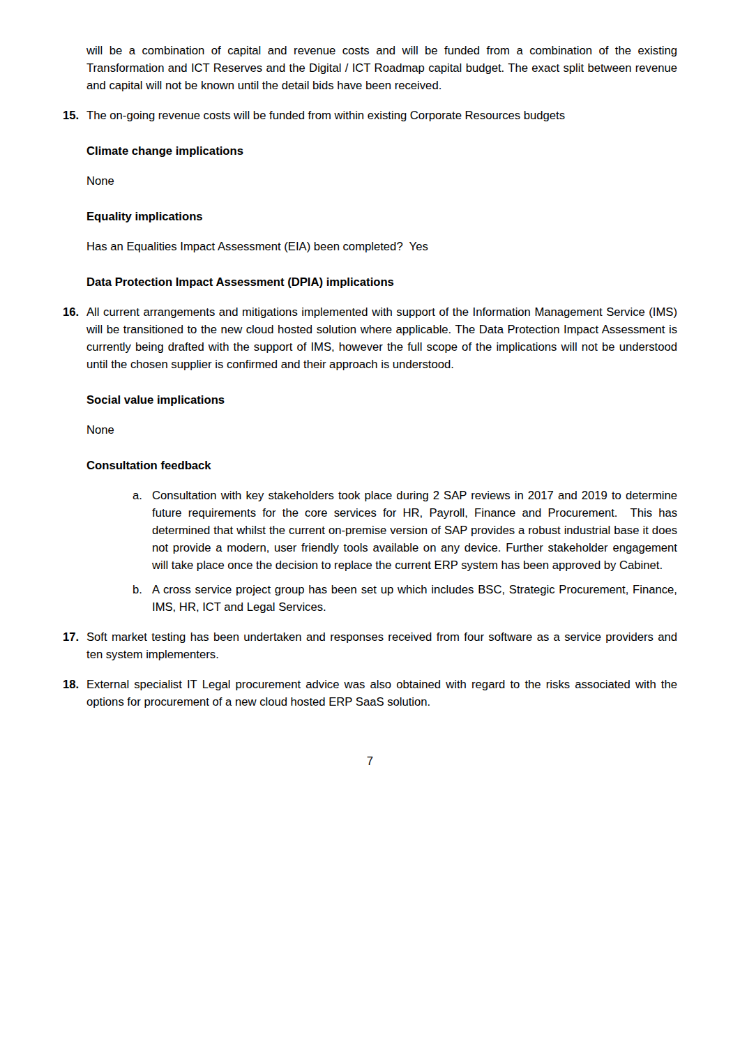will be a combination of capital and revenue costs and will be funded from a combination of the existing Transformation and ICT Reserves and the Digital / ICT Roadmap capital budget. The exact split between revenue and capital will not be known until the detail bids have been received.
15.
The on-going revenue costs will be funded from within existing Corporate Resources budgets
Climate change implications
None
Equality implications
Has an Equalities Impact Assessment (EIA) been completed? Yes
Data Protection Impact Assessment (DPIA) implications
16.
All current arrangements and mitigations implemented with support of the Information Management Service (IMS) will be transitioned to the new cloud hosted solution where applicable. The Data Protection Impact Assessment is currently being drafted with the support of IMS, however the full scope of the implications will not be understood until the chosen supplier is confirmed and their approach is understood.
Social value implications
None
Consultation feedback
a.
Consultation with key stakeholders took place during 2 SAP reviews in 2017 and 2019 to determine future requirements for the core services for HR, Payroll, Finance and Procurement. This has determined that whilst the current on-premise version of SAP provides a robust industrial base it does not provide a modern, user friendly tools available on any device. Further stakeholder engagement will take place once the decision to replace the current ERP system has been approved by Cabinet.
b.
A cross service project group has been set up which includes BSC, Strategic Procurement, Finance, IMS, HR, ICT and Legal Services.
17.
Soft market testing has been undertaken and responses received from four software as a service providers and ten system implementers.
18.
External specialist IT Legal procurement advice was also obtained with regard to the risks associated with the options for procurement of a new cloud hosted ERP SaaS solution.
7